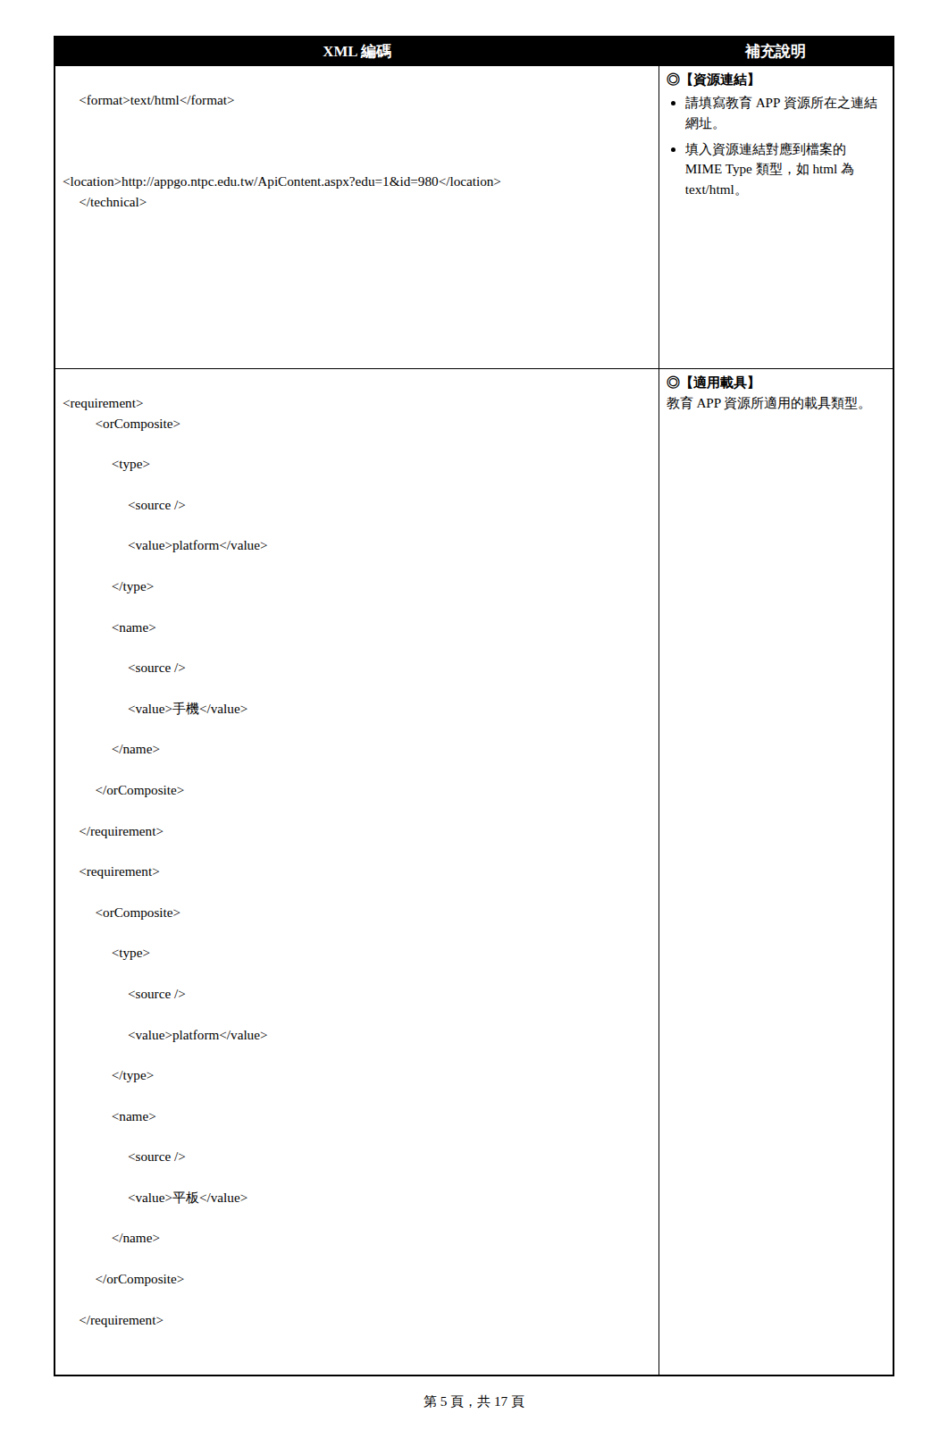| XML 編碼 | 補充說明 |
| --- | --- |
| <format>text/html</format> <location>http://appgo.ntpc.edu.tw/ApiContent.aspx?edu=1&id=980</location> </technical> | ◎【資源連結】 請填寫教育 APP 資源所在之連結網址。 填入資源連結對應到檔案的 MIME Type 類型，如 html 為 text/html。 |
| <requirement> <orComposite> <type> <source /> <value>platform</value> </type> <name> <source /> <value>手機</value> </name> </orComposite> </requirement> <requirement> <orComposite> <type> <source /> <value>platform</value> </type> <name> <source /> <value>平板</value> </name> </orComposite> </requirement> | ◎【適用載具】 教育 APP 資源所適用的載具類型。 |
第 5 頁，共 17 頁